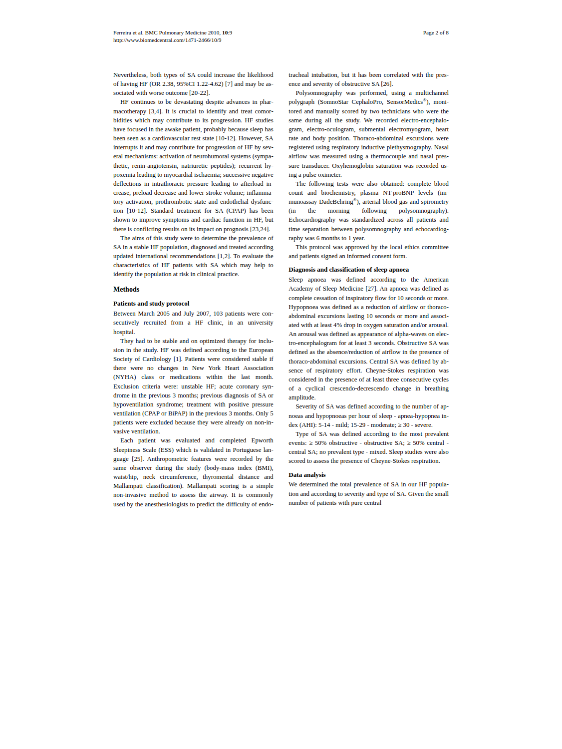Ferreira et al. BMC Pulmonary Medicine 2010, 10:9 http://www.biomedcentral.com/1471-2466/10/9
Page 2 of 8
Nevertheless, both types of SA could increase the likelihood of having HF (OR 2.38, 95%CI 1.22-4.62) [7] and may be associated with worse outcome [20-22].
HF continues to be devastating despite advances in pharmacotherapy [3,4]. It is crucial to identify and treat comorbidities which may contribute to its progression. HF studies have focused in the awake patient, probably because sleep has been seen as a cardiovascular rest state [10-12]. However, SA interrupts it and may contribute for progression of HF by several mechanisms: activation of neurohumoral systems (sympathetic, renin-angiotensin, natriuretic peptides); recurrent hypoxemia leading to myocardial ischaemia; successive negative deflections in intrathoracic pressure leading to afterload increase, preload decrease and lower stroke volume; inflammatory activation, prothrombotic state and endothelial dysfunction [10-12]. Standard treatment for SA (CPAP) has been shown to improve symptoms and cardiac function in HF, but there is conflicting results on its impact on prognosis [23,24].
The aims of this study were to determine the prevalence of SA in a stable HF population, diagnosed and treated according updated international recommendations [1,2]. To evaluate the characteristics of HF patients with SA which may help to identify the population at risk in clinical practice.
Methods
Patients and study protocol
Between March 2005 and July 2007, 103 patients were consecutively recruited from a HF clinic, in an university hospital.
They had to be stable and on optimized therapy for inclusion in the study. HF was defined according to the European Society of Cardiology [1]. Patients were considered stable if there were no changes in New York Heart Association (NYHA) class or medications within the last month. Exclusion criteria were: unstable HF; acute coronary syndrome in the previous 3 months; previous diagnosis of SA or hypoventilation syndrome; treatment with positive pressure ventilation (CPAP or BiPAP) in the previous 3 months. Only 5 patients were excluded because they were already on non-invasive ventilation.
Each patient was evaluated and completed Epworth Sleepiness Scale (ESS) which is validated in Portuguese language [25]. Anthropometric features were recorded by the same observer during the study (body-mass index (BMI), waist/hip, neck circumference, thyromental distance and Mallampati classification). Mallampati scoring is a simple non-invasive method to assess the airway. It is commonly used by the anesthesiologists to predict the difficulty of endotracheal intubation, but it has been correlated with the presence and severity of obstructive SA [26].
Polysomnography was performed, using a multichannel polygraph (SomnoStar CephaloPro, SensorMedics®), monitored and manually scored by two technicians who were the same during all the study. We recorded electro-encephalogram, electro-oculogram, submental electromyogram, heart rate and body position. Thoraco-abdominal excursions were registered using respiratory inductive plethysmography. Nasal airflow was measured using a thermocouple and nasal pressure transducer. Oxyhemoglobin saturation was recorded using a pulse oximeter.
The following tests were also obtained: complete blood count and biochemistry, plasma NT-proBNP levels (immunoassay DadeBehring®), arterial blood gas and spirometry (in the morning following polysomnography). Echocardiography was standardized across all patients and time separation between polysomnography and echocardiography was 6 months to 1 year.
This protocol was approved by the local ethics committee and patients signed an informed consent form.
Diagnosis and classification of sleep apnoea
Sleep apnoea was defined according to the American Academy of Sleep Medicine [27]. An apnoea was defined as complete cessation of inspiratory flow for 10 seconds or more. Hypopnoea was defined as a reduction of airflow or thoraco-abdominal excursions lasting 10 seconds or more and associated with at least 4% drop in oxygen saturation and/or arousal. An arousal was defined as appearance of alpha-waves on electro-encephalogram for at least 3 seconds. Obstructive SA was defined as the absence/reduction of airflow in the presence of thoraco-abdominal excursions. Central SA was defined by absence of respiratory effort. Cheyne-Stokes respiration was considered in the presence of at least three consecutive cycles of a cyclical crescendo-decrescendo change in breathing amplitude.
Severity of SA was defined according to the number of apnoeas and hypopnoeas per hour of sleep - apnea-hypopnea index (AHI): 5-14 - mild; 15-29 - moderate; ≥ 30 - severe.
Type of SA was defined according to the most prevalent events: ≥ 50% obstructive - obstructive SA; ≥ 50% central - central SA; no prevalent type - mixed. Sleep studies were also scored to assess the presence of Cheyne-Stokes respiration.
Data analysis
We determined the total prevalence of SA in our HF population and according to severity and type of SA. Given the small number of patients with pure central